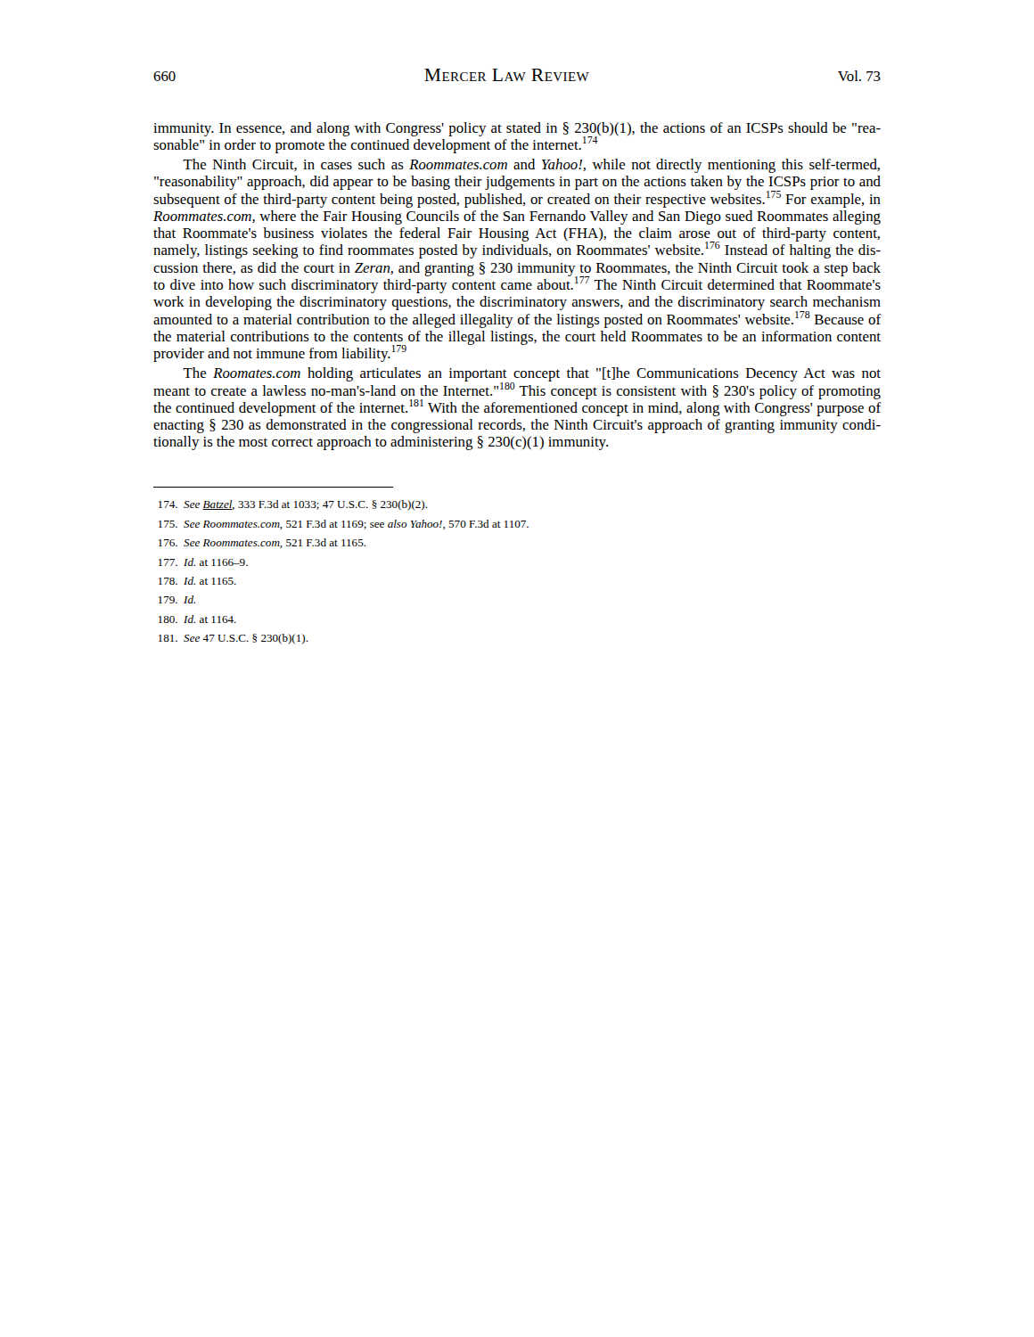660 Mercer Law Review Vol. 73
immunity. In essence, and along with Congress' policy at stated in § 230(b)(1), the actions of an ICSPs should be "reasonable" in order to promote the continued development of the internet.174
The Ninth Circuit, in cases such as Roommates.com and Yahoo!, while not directly mentioning this self-termed, "reasonability" approach, did appear to be basing their judgements in part on the actions taken by the ICSPs prior to and subsequent of the third-party content being posted, published, or created on their respective websites.175 For example, in Roommates.com, where the Fair Housing Councils of the San Fernando Valley and San Diego sued Roommates alleging that Roommate's business violates the federal Fair Housing Act (FHA), the claim arose out of third-party content, namely, listings seeking to find roommates posted by individuals, on Roommates' website.176 Instead of halting the discussion there, as did the court in Zeran, and granting § 230 immunity to Roommates, the Ninth Circuit took a step back to dive into how such discriminatory third-party content came about.177 The Ninth Circuit determined that Roommate's work in developing the discriminatory questions, the discriminatory answers, and the discriminatory search mechanism amounted to a material contribution to the alleged illegality of the listings posted on Roommates' website.178 Because of the material contributions to the contents of the illegal listings, the court held Roommates to be an information content provider and not immune from liability.179
The Roomates.com holding articulates an important concept that "[t]he Communications Decency Act was not meant to create a lawless no-man's-land on the Internet."180 This concept is consistent with § 230's policy of promoting the continued development of the internet.181 With the aforementioned concept in mind, along with Congress' purpose of enacting § 230 as demonstrated in the congressional records, the Ninth Circuit's approach of granting immunity conditionally is the most correct approach to administering § 230(c)(1) immunity.
See Batzel, 333 F.3d at 1033; 47 U.S.C. § 230(b)(2).
See Roommates.com, 521 F.3d at 1169; see also Yahoo!, 570 F.3d at 1107.
See Roommates.com, 521 F.3d at 1165.
Id. at 1166–9.
Id. at 1165.
Id.
Id. at 1164.
See 47 U.S.C. § 230(b)(1).